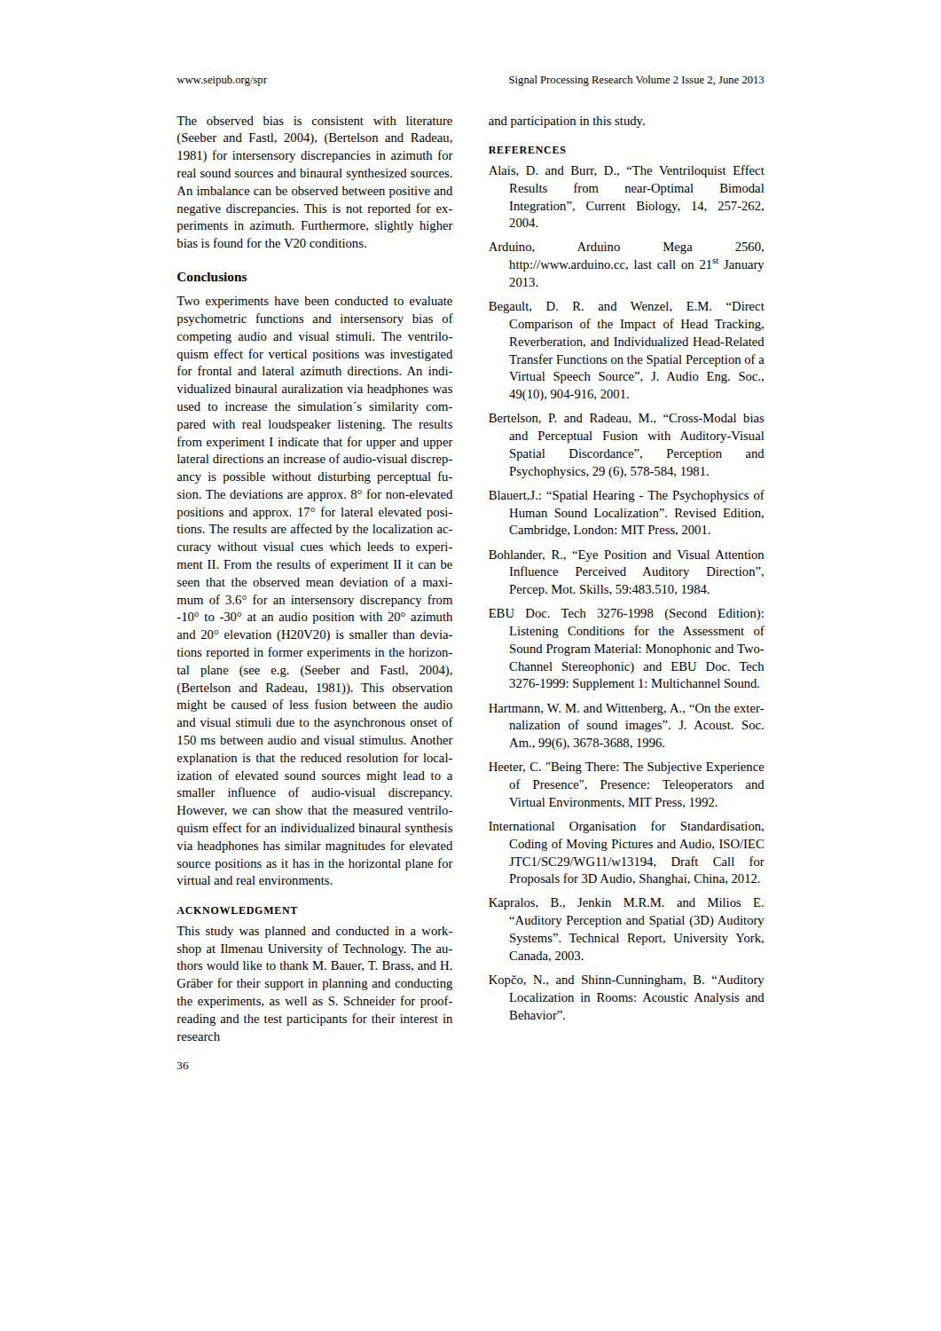www.seipub.org/spr
Signal Processing Research Volume 2 Issue 2, June 2013
The observed bias is consistent with literature (Seeber and Fastl, 2004), (Bertelson and Radeau, 1981) for intersensory discrepancies in azimuth for real sound sources and binaural synthesized sources. An imbalance can be observed between positive and negative discrepancies. This is not reported for experiments in azimuth. Furthermore, slightly higher bias is found for the V20 conditions.
Conclusions
Two experiments have been conducted to evaluate psychometric functions and intersensory bias of competing audio and visual stimuli. The ventriloquism effect for vertical positions was investigated for frontal and lateral azimuth directions. An individualized binaural auralization via headphones was used to increase the simulation´s similarity compared with real loudspeaker listening. The results from experiment I indicate that for upper and upper lateral directions an increase of audio-visual discrepancy is possible without disturbing perceptual fusion. The deviations are approx. 8° for non-elevated positions and approx. 17° for lateral elevated positions. The results are affected by the localization accuracy without visual cues which leeds to experiment II. From the results of experiment II it can be seen that the observed mean deviation of a maximum of 3.6° for an intersensory discrepancy from -10° to -30° at an audio position with 20° azimuth and 20° elevation (H20V20) is smaller than deviations reported in former experiments in the horizontal plane (see e.g. (Seeber and Fastl, 2004), (Bertelson and Radeau, 1981)). This observation might be caused of less fusion between the audio and visual stimuli due to the asynchronous onset of 150 ms between audio and visual stimulus. Another explanation is that the reduced resolution for localization of elevated sound sources might lead to a smaller influence of audio-visual discrepancy. However, we can show that the measured ventriloquism effect for an individualized binaural synthesis via headphones has similar magnitudes for elevated source positions as it has in the horizontal plane for virtual and real environments.
Acknowledgment
This study was planned and conducted in a workshop at Ilmenau University of Technology. The authors would like to thank M. Bauer, T. Brass, and H. Gräber for their support in planning and conducting the experiments, as well as S. Schneider for proofreading and the test participants for their interest in research
and participation in this study.
References
Alais, D. and Burr, D., “The Ventriloquist Effect Results from near-Optimal Bimodal Integration”, Current Biology, 14, 257-262, 2004.
Arduino, Arduino Mega 2560, http://www.arduino.cc, last call on 21st January 2013.
Begault, D. R. and Wenzel, E.M. “Direct Comparison of the Impact of Head Tracking, Reverberation, and Individualized Head-Related Transfer Functions on the Spatial Perception of a Virtual Speech Source”, J. Audio Eng. Soc., 49(10), 904-916, 2001.
Bertelson, P. and Radeau, M., “Cross-Modal bias and Perceptual Fusion with Auditory-Visual Spatial Discordance”, Perception and Psychophysics, 29 (6), 578-584, 1981.
Blauert,J.: “Spatial Hearing - The Psychophysics of Human Sound Localization”. Revised Edition, Cambridge, London: MIT Press, 2001.
Bohlander, R., “Eye Position and Visual Attention Influence Perceived Auditory Direction”, Percep. Mot. Skills, 59:483.510, 1984.
EBU Doc. Tech 3276-1998 (Second Edition): Listening Conditions for the Assessment of Sound Program Material: Monophonic and Two-Channel Stereophonic) and EBU Doc. Tech 3276-1999: Supplement 1: Multichannel Sound.
Hartmann, W. M. and Wittenberg, A., “On the externalization of sound images”. J. Acoust. Soc. Am., 99(6), 3678-3688, 1996.
Heeter, C. "Being There: The Subjective Experience of Presence", Presence: Teleoperators and Virtual Environments, MIT Press, 1992.
International Organisation for Standardisation, Coding of Moving Pictures and Audio, ISO/IEC JTC1/SC29/WG11/w13194, Draft Call for Proposals for 3D Audio, Shanghai, China, 2012.
Kapralos, B., Jenkin M.R.M. and Milios E. “Auditory Perception and Spatial (3D) Auditory Systems”. Technical Report, University York, Canada, 2003.
Kopčo, N., and Shinn-Cunningham, B. “Auditory Localization in Rooms: Acoustic Analysis and Behavior”.
36